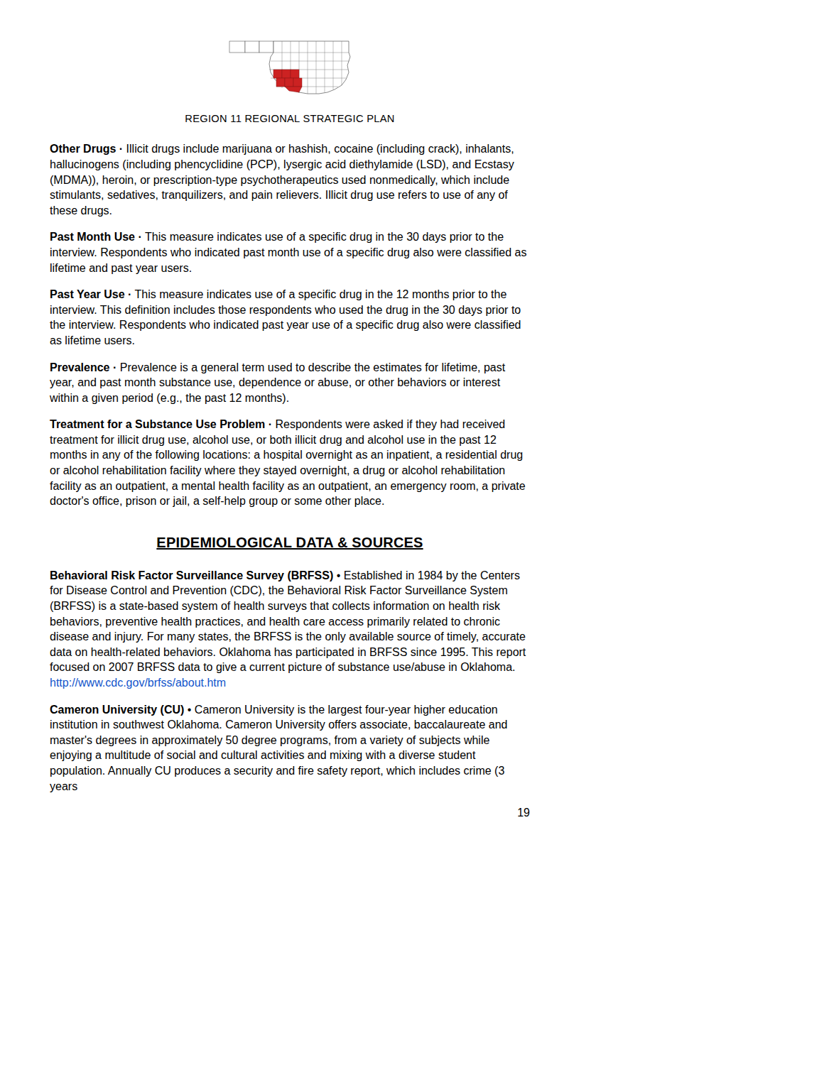REGION 11 REGIONAL STRATEGIC PLAN
Other Drugs · Illicit drugs include marijuana or hashish, cocaine (including crack), inhalants, hallucinogens (including phencyclidine (PCP), lysergic acid diethylamide (LSD), and Ecstasy (MDMA)), heroin, or prescription-type psychotherapeutics used nonmedically, which include stimulants, sedatives, tranquilizers, and pain relievers. Illicit drug use refers to use of any of these drugs.
Past Month Use · This measure indicates use of a specific drug in the 30 days prior to the interview. Respondents who indicated past month use of a specific drug also were classified as lifetime and past year users.
Past Year Use · This measure indicates use of a specific drug in the 12 months prior to the interview. This definition includes those respondents who used the drug in the 30 days prior to the interview. Respondents who indicated past year use of a specific drug also were classified as lifetime users.
Prevalence · Prevalence is a general term used to describe the estimates for lifetime, past year, and past month substance use, dependence or abuse, or other behaviors or interest within a given period (e.g., the past 12 months).
Treatment for a Substance Use Problem · Respondents were asked if they had received treatment for illicit drug use, alcohol use, or both illicit drug and alcohol use in the past 12 months in any of the following locations: a hospital overnight as an inpatient, a residential drug or alcohol rehabilitation facility where they stayed overnight, a drug or alcohol rehabilitation facility as an outpatient, a mental health facility as an outpatient, an emergency room, a private doctor's office, prison or jail, a self-help group or some other place.
EPIDEMIOLOGICAL DATA & SOURCES
Behavioral Risk Factor Surveillance Survey (BRFSS) • Established in 1984 by the Centers for Disease Control and Prevention (CDC), the Behavioral Risk Factor Surveillance System (BRFSS) is a state-based system of health surveys that collects information on health risk behaviors, preventive health practices, and health care access primarily related to chronic disease and injury. For many states, the BRFSS is the only available source of timely, accurate data on health-related behaviors. Oklahoma has participated in BRFSS since 1995. This report focused on 2007 BRFSS data to give a current picture of substance use/abuse in Oklahoma.
http://www.cdc.gov/brfss/about.htm
Cameron University (CU) • Cameron University is the largest four-year higher education institution in southwest Oklahoma. Cameron University offers associate, baccalaureate and master's degrees in approximately 50 degree programs, from a variety of subjects while enjoying a multitude of social and cultural activities and mixing with a diverse student population. Annually CU produces a security and fire safety report, which includes crime (3 years
19